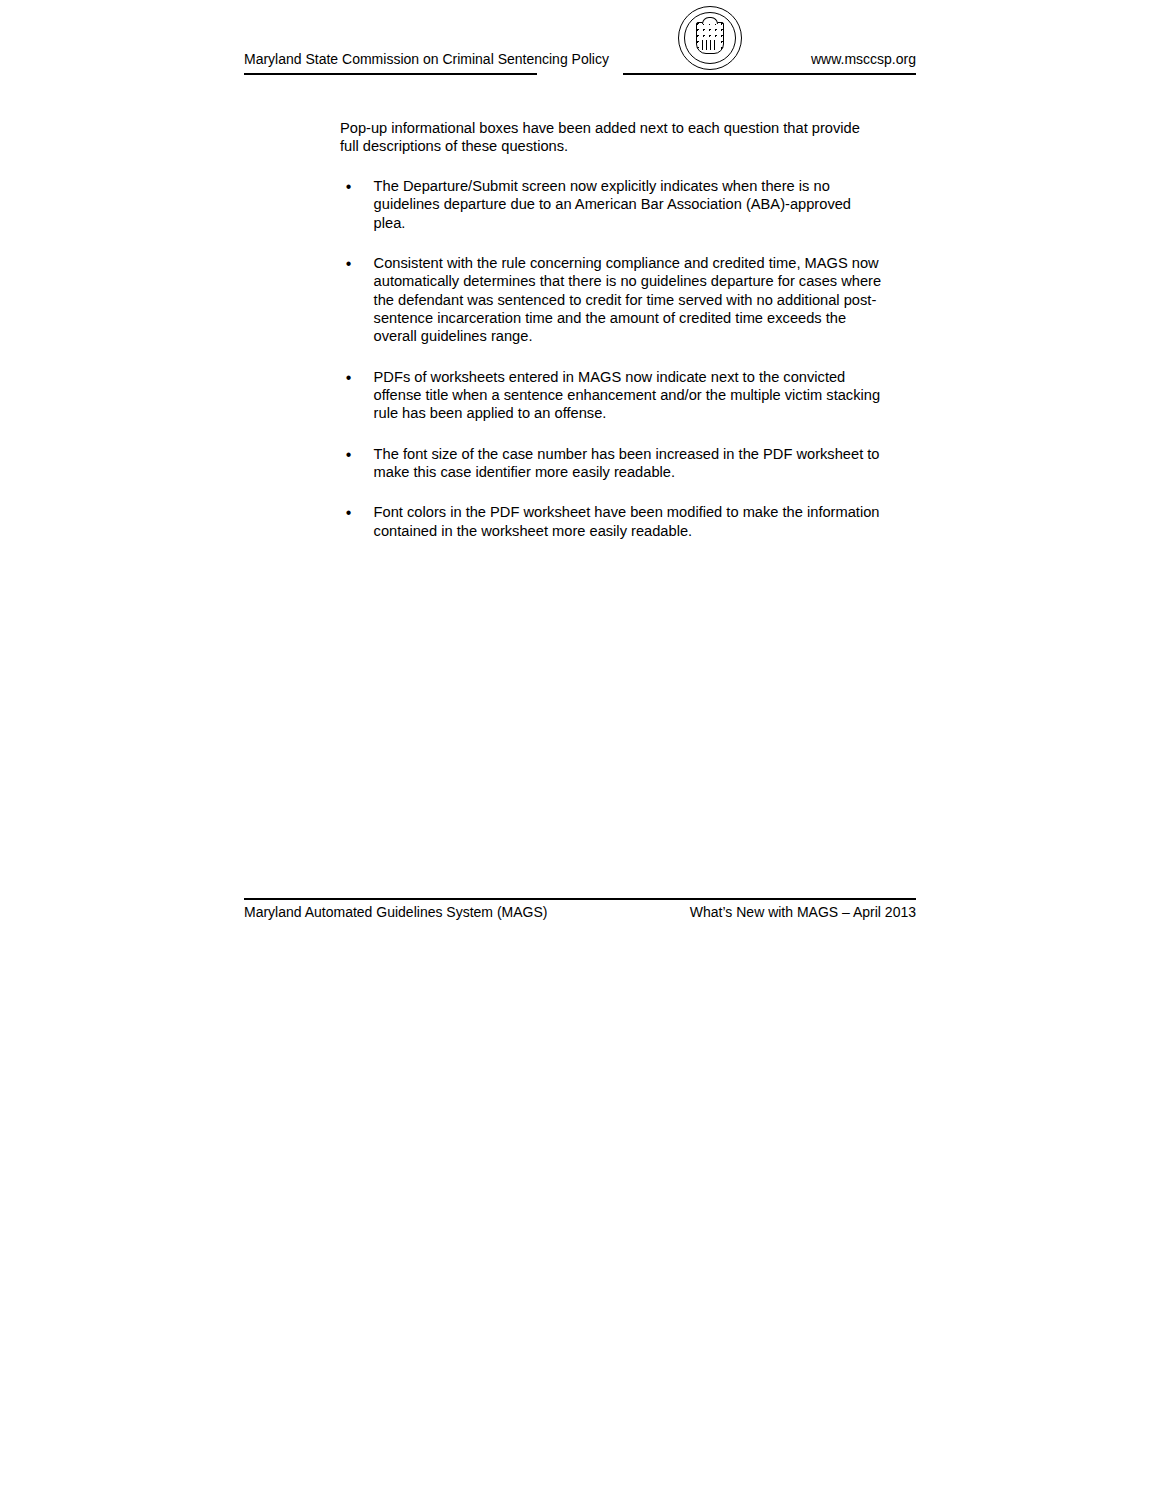Maryland State Commission on Criminal Sentencing Policy
www.msccsp.org
Pop-up informational boxes have been added next to each question that provide full descriptions of these questions.
The Departure/Submit screen now explicitly indicates when there is no guidelines departure due to an American Bar Association (ABA)-approved plea.
Consistent with the rule concerning compliance and credited time, MAGS now automatically determines that there is no guidelines departure for cases where the defendant was sentenced to credit for time served with no additional post-sentence incarceration time and the amount of credited time exceeds the overall guidelines range.
PDFs of worksheets entered in MAGS now indicate next to the convicted offense title when a sentence enhancement and/or the multiple victim stacking rule has been applied to an offense.
The font size of the case number has been increased in the PDF worksheet to make this case identifier more easily readable.
Font colors in the PDF worksheet have been modified to make the information contained in the worksheet more easily readable.
Maryland Automated Guidelines System (MAGS)
What’s New with MAGS – April 2013